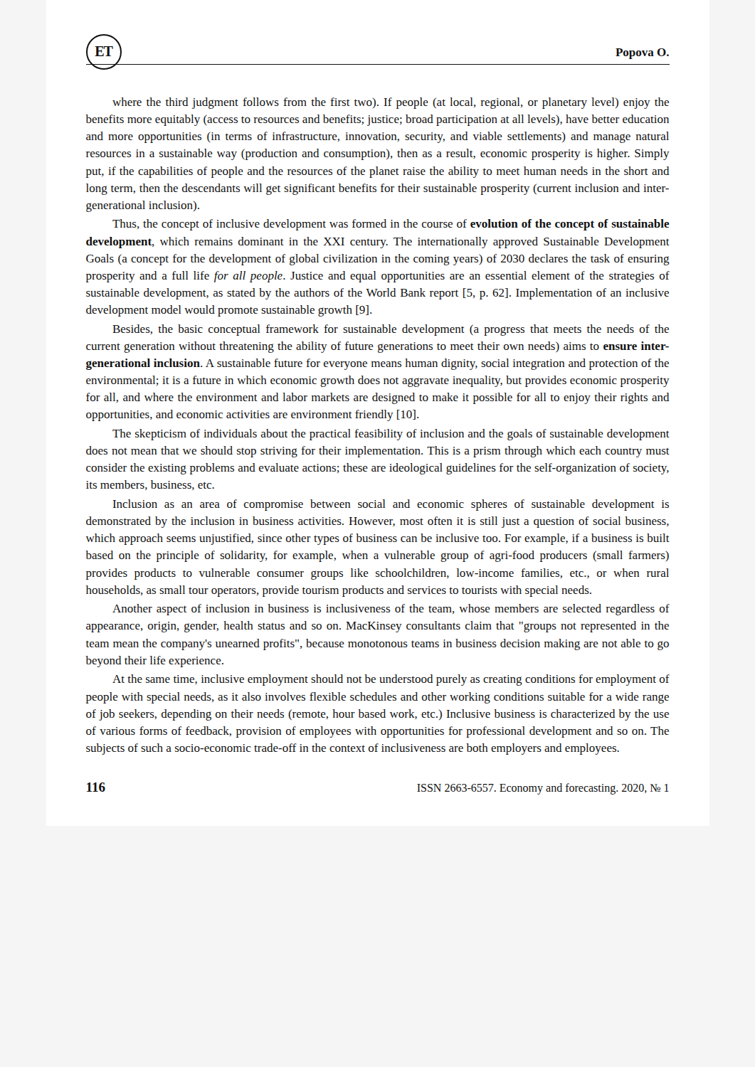ET
Popova O.
where the third judgment follows from the first two). If people (at local, regional, or planetary level) enjoy the benefits more equitably (access to resources and benefits; justice; broad participation at all levels), have better education and more opportunities (in terms of infrastructure, innovation, security, and viable settlements) and manage natural resources in a sustainable way (production and consumption), then as a result, economic prosperity is higher. Simply put, if the capabilities of people and the resources of the planet raise the ability to meet human needs in the short and long term, then the descendants will get significant benefits for their sustainable prosperity (current inclusion and inter-generational inclusion).
Thus, the concept of inclusive development was formed in the course of evolution of the concept of sustainable development, which remains dominant in the XXI century. The internationally approved Sustainable Development Goals (a concept for the development of global civilization in the coming years) of 2030 declares the task of ensuring prosperity and a full life for all people. Justice and equal opportunities are an essential element of the strategies of sustainable development, as stated by the authors of the World Bank report [5, p. 62]. Implementation of an inclusive development model would promote sustainable growth [9].
Besides, the basic conceptual framework for sustainable development (a progress that meets the needs of the current generation without threatening the ability of future generations to meet their own needs) aims to ensure inter-generational inclusion. A sustainable future for everyone means human dignity, social integration and protection of the environmental; it is a future in which economic growth does not aggravate inequality, but provides economic prosperity for all, and where the environment and labor markets are designed to make it possible for all to enjoy their rights and opportunities, and economic activities are environment friendly [10].
The skepticism of individuals about the practical feasibility of inclusion and the goals of sustainable development does not mean that we should stop striving for their implementation. This is a prism through which each country must consider the existing problems and evaluate actions; these are ideological guidelines for the self-organization of society, its members, business, etc.
Inclusion as an area of compromise between social and economic spheres of sustainable development is demonstrated by the inclusion in business activities. However, most often it is still just a question of social business, which approach seems unjustified, since other types of business can be inclusive too. For example, if a business is built based on the principle of solidarity, for example, when a vulnerable group of agri-food producers (small farmers) provides products to vulnerable consumer groups like schoolchildren, low-income families, etc., or when rural households, as small tour operators, provide tourism products and services to tourists with special needs.
Another aspect of inclusion in business is inclusiveness of the team, whose members are selected regardless of appearance, origin, gender, health status and so on. MacKinsey consultants claim that "groups not represented in the team mean the company's unearned profits", because monotonous teams in business decision making are not able to go beyond their life experience.
At the same time, inclusive employment should not be understood purely as creating conditions for employment of people with special needs, as it also involves flexible schedules and other working conditions suitable for a wide range of job seekers, depending on their needs (remote, hour based work, etc.) Inclusive business is characterized by the use of various forms of feedback, provision of employees with opportunities for professional development and so on. The subjects of such a socio-economic trade-off in the context of inclusiveness are both employers and employees.
116
ISSN 2663-6557. Economy and forecasting. 2020, № 1